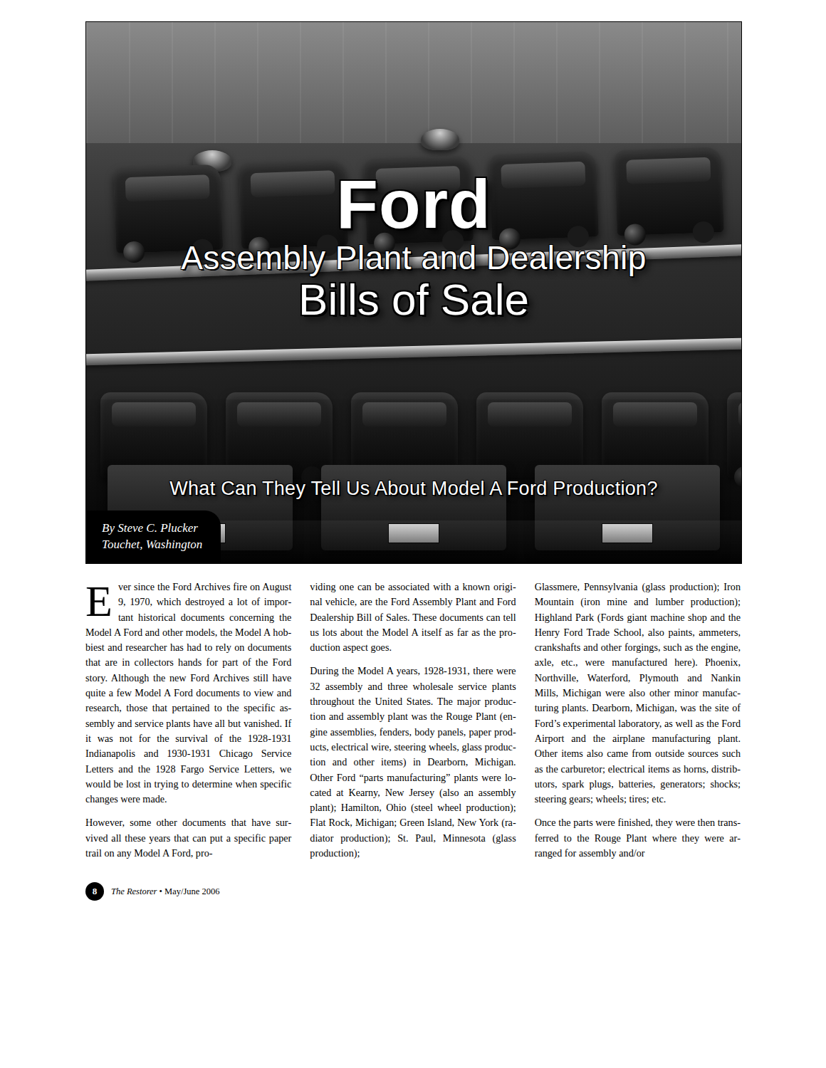Ford
Assembly Plant and Dealership
Bills of Sale
What Can They Tell Us About Model A Ford Production?
By Steve C. Plucker
Touchet, Washington
Ever since the Ford Archives fire on August 9, 1970, which destroyed a lot of important historical documents concerning the Model A Ford and other models, the Model A hobbiest and researcher has had to rely on documents that are in collectors hands for part of the Ford story. Although the new Ford Archives still have quite a few Model A Ford documents to view and research, those that pertained to the specific assembly and service plants have all but vanished. If it was not for the survival of the 1928-1931 Indianapolis and 1930-1931 Chicago Service Letters and the 1928 Fargo Service Letters, we would be lost in trying to determine when specific changes were made.
However, some other documents that have survived all these years that can put a specific paper trail on any Model A Ford, pro-
viding one can be associated with a known original vehicle, are the Ford Assembly Plant and Ford Dealership Bill of Sales. These documents can tell us lots about the Model A itself as far as the production aspect goes.
During the Model A years, 1928-1931, there were 32 assembly and three wholesale service plants throughout the United States. The major production and assembly plant was the Rouge Plant (engine assemblies, fenders, body panels, paper products, electrical wire, steering wheels, glass production and other items) in Dearborn, Michigan. Other Ford “parts manufacturing” plants were located at Kearny, New Jersey (also an assembly plant); Hamilton, Ohio (steel wheel production); Flat Rock, Michigan; Green Island, New York (radiator production); St. Paul, Minnesota (glass production);
Glassmere, Pennsylvania (glass production); Iron Mountain (iron mine and lumber production); Highland Park (Fords giant machine shop and the Henry Ford Trade School, also paints, ammeters, crankshafts and other forgings, such as the engine, axle, etc., were manufactured here). Phoenix, Northville, Waterford, Plymouth and Nankin Mills, Michigan were also other minor manufacturing plants. Dearborn, Michigan, was the site of Ford’s experimental laboratory, as well as the Ford Airport and the airplane manufacturing plant. Other items also came from outside sources such as the carburetor; electrical items as horns, distributors, spark plugs, batteries, generators; shocks; steering gears; wheels; tires; etc.
Once the parts were finished, they were then transferred to the Rouge Plant where they were arranged for assembly and/or
8
The Restorer • May/June 2006